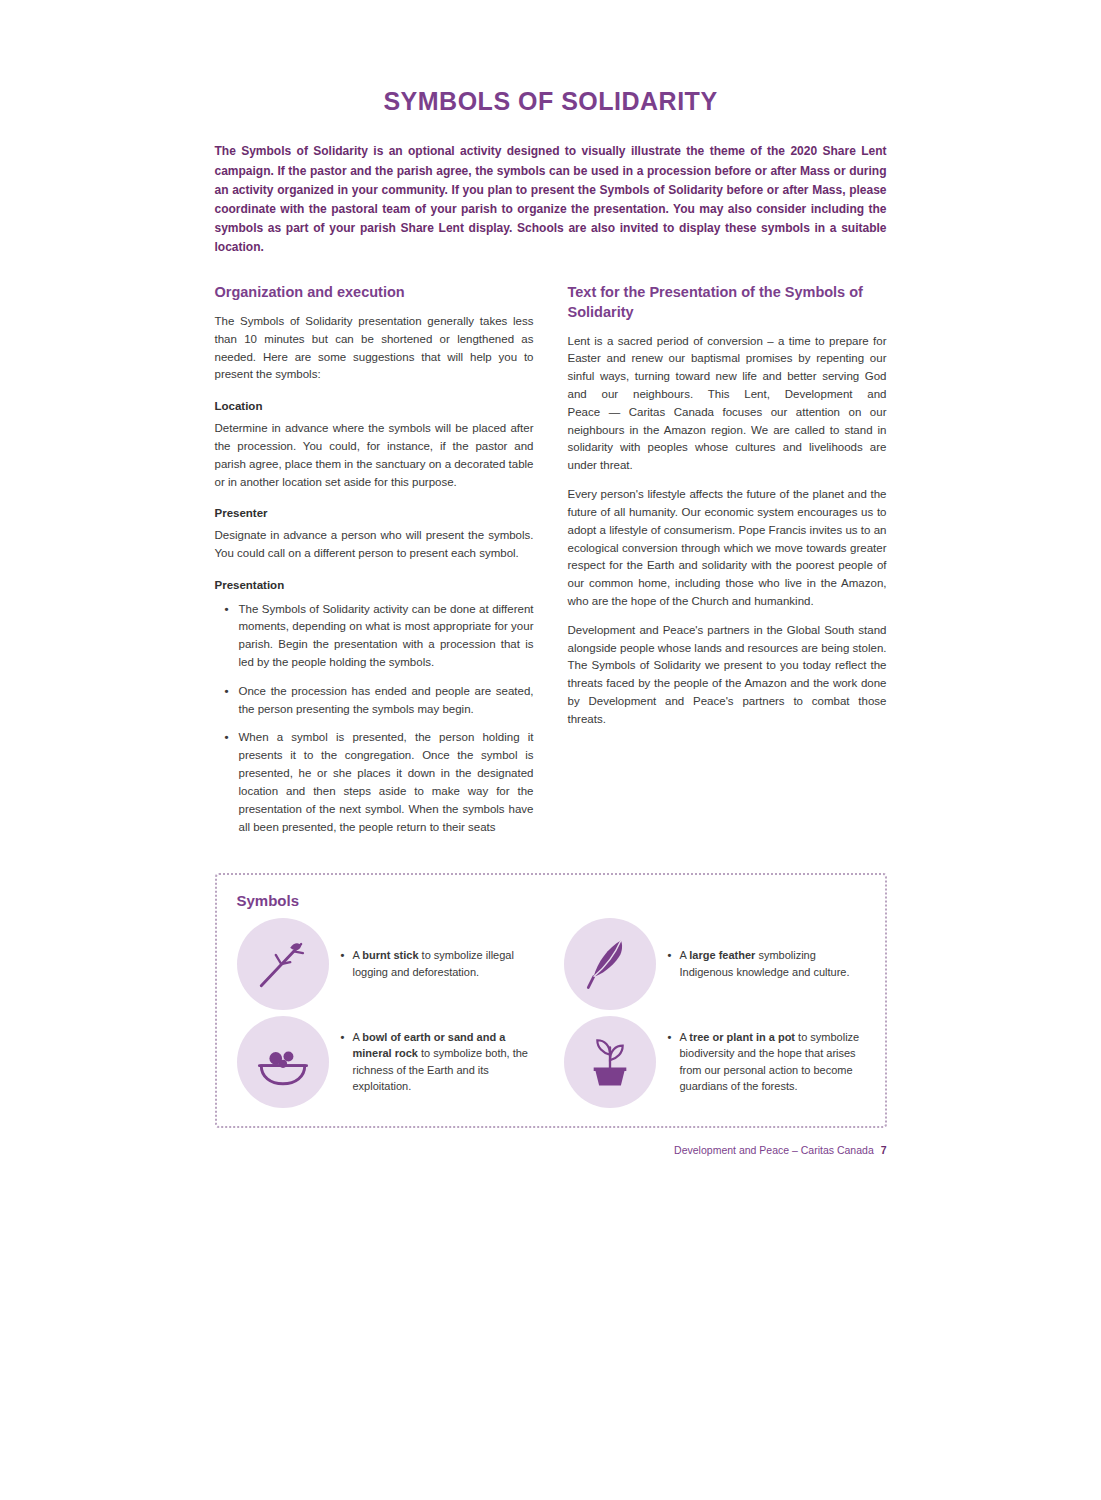Symbols of Solidarity
The Symbols of Solidarity is an optional activity designed to visually illustrate the theme of the 2020 Share Lent campaign. If the pastor and the parish agree, the symbols can be used in a procession before or after Mass or during an activity organized in your community. If you plan to present the Symbols of Solidarity before or after Mass, please coordinate with the pastoral team of your parish to organize the presentation. You may also consider including the symbols as part of your parish Share Lent display. Schools are also invited to display these symbols in a suitable location.
Organization and execution
The Symbols of Solidarity presentation generally takes less than 10 minutes but can be shortened or lengthened as needed. Here are some suggestions that will help you to present the symbols:
Location
Determine in advance where the symbols will be placed after the procession. You could, for instance, if the pastor and parish agree, place them in the sanctuary on a decorated table or in another location set aside for this purpose.
Presenter
Designate in advance a person who will present the symbols. You could call on a different person to present each symbol.
Presentation
The Symbols of Solidarity activity can be done at different moments, depending on what is most appropriate for your parish. Begin the presentation with a procession that is led by the people holding the symbols.
Once the procession has ended and people are seated, the person presenting the symbols may begin.
When a symbol is presented, the person holding it presents it to the congregation. Once the symbol is presented, he or she places it down in the designated location and then steps aside to make way for the presentation of the next symbol. When the symbols have all been presented, the people return to their seats
Text for the Presentation of the Symbols of Solidarity
Lent is a sacred period of conversion – a time to prepare for Easter and renew our baptismal promises by repenting our sinful ways, turning toward new life and better serving God and our neighbours. This Lent, Development and Peace — Caritas Canada focuses our attention on our neighbours in the Amazon region. We are called to stand in solidarity with peoples whose cultures and livelihoods are under threat.
Every person's lifestyle affects the future of the planet and the future of all humanity. Our economic system encourages us to adopt a lifestyle of consumerism. Pope Francis invites us to an ecological conversion through which we move towards greater respect for the Earth and solidarity with the poorest people of our common home, including those who live in the Amazon, who are the hope of the Church and humankind.
Development and Peace's partners in the Global South stand alongside people whose lands and resources are being stolen. The Symbols of Solidarity we present to you today reflect the threats faced by the people of the Amazon and the work done by Development and Peace's partners to combat those threats.
Symbols
A burnt stick to symbolize illegal logging and deforestation.
A bowl of earth or sand and a mineral rock to symbolize both, the richness of the Earth and its exploitation.
A large feather symbolizing Indigenous knowledge and culture.
A tree or plant in a pot to symbolize biodiversity and the hope that arises from our personal action to become guardians of the forests.
Development and Peace – Caritas Canada 7